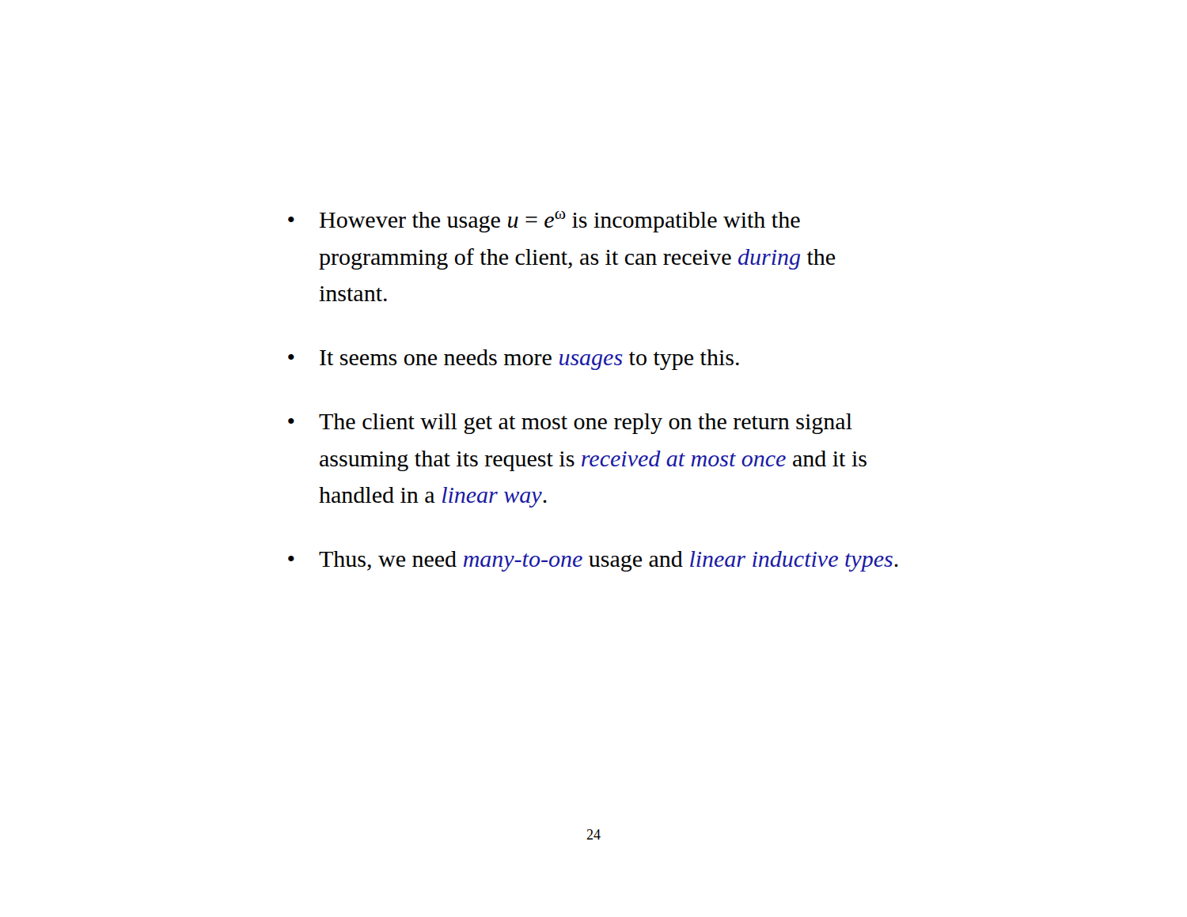However the usage u = eω is incompatible with the programming of the client, as it can receive during the instant.
It seems one needs more usages to type this.
The client will get at most one reply on the return signal assuming that its request is received at most once and it is handled in a linear way.
Thus, we need many-to-one usage and linear inductive types.
24